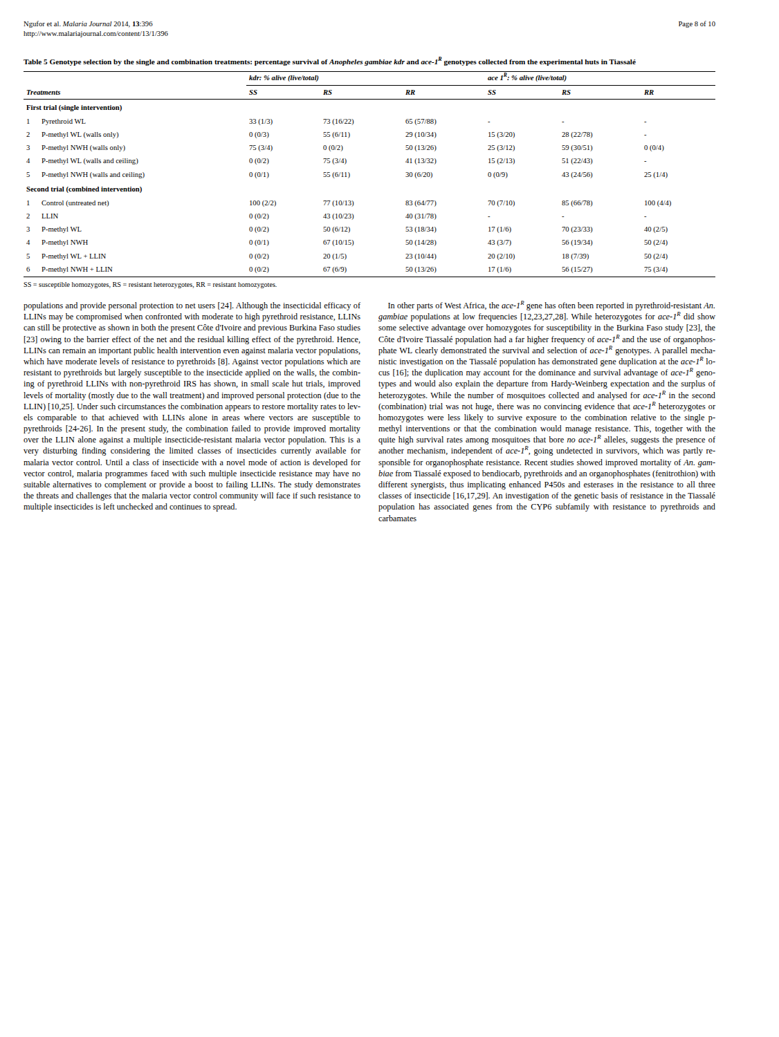Ngufor et al. Malaria Journal 2014, 13:396
http://www.malariajournal.com/content/13/1/396
Page 8 of 10
Table 5 Genotype selection by the single and combination treatments: percentage survival of Anopheles gambiae kdr and ace-1R genotypes collected from the experimental huts in Tiassalé
| | kdr : % alive (live/total) | ace 1 R : % alive (live/total) |
| --- | --- | --- |
| Treatments | SS | RS | RR | SS | RS | RR |
| First trial (single intervention) |
| 1 | Pyrethroid WL | 33 (1/3) | 73 (16/22) | 65 (57/88) | - | - | - |
| 2 | P-methyl WL (walls only) | 0 (0/3) | 55 (6/11) | 29 (10/34) | 15 (3/20) | 28 (22/78) | - |
| 3 | P-methyl NWH (walls only) | 75 (3/4) | 0 (0/2) | 50 (13/26) | 25 (3/12) | 59 (30/51) | 0 (0/4) |
| 4 | P-methyl WL (walls and ceiling) | 0 (0/2) | 75 (3/4) | 41 (13/32) | 15 (2/13) | 51 (22/43) | - |
| 5 | P-methyl NWH (walls and ceiling) | 0 (0/1) | 55 (6/11) | 30 (6/20) | 0 (0/9) | 43 (24/56) | 25 (1/4) |
| Second trial (combined intervention) |
| 1 | Control (untreated net) | 100 (2/2) | 77 (10/13) | 83 (64/77) | 70 (7/10) | 85 (66/78) | 100 (4/4) |
| 2 | LLIN | 0 (0/2) | 43 (10/23) | 40 (31/78) | - | - | - |
| 3 | P-methyl WL | 0 (0/2) | 50 (6/12) | 53 (18/34) | 17 (1/6) | 70 (23/33) | 40 (2/5) |
| 4 | P-methyl NWH | 0 (0/1) | 67 (10/15) | 50 (14/28) | 43 (3/7) | 56 (19/34) | 50 (2/4) |
| 5 | P-methyl WL + LLIN | 0 (0/2) | 20 (1/5) | 23 (10/44) | 20 (2/10) | 18 (7/39) | 50 (2/4) |
| 6 | P-methyl NWH + LLIN | 0 (0/2) | 67 (6/9) | 50 (13/26) | 17 (1/6) | 56 (15/27) | 75 (3/4) |
SS = susceptible homozygotes, RS = resistant heterozygotes, RR = resistant homozygotes.
populations and provide personal protection to net users [24]. Although the insecticidal efficacy of LLINs may be compromised when confronted with moderate to high pyrethroid resistance, LLINs can still be protective as shown in both the present Côte d'Ivoire and previous Burkina Faso studies [23] owing to the barrier effect of the net and the residual killing effect of the pyrethroid. Hence, LLINs can remain an important public health intervention even against malaria vector populations, which have moderate levels of resistance to pyrethroids [8]. Against vector populations which are resistant to pyrethroids but largely susceptible to the insecticide applied on the walls, the combining of pyrethroid LLINs with non-pyrethroid IRS has shown, in small scale hut trials, improved levels of mortality (mostly due to the wall treatment) and improved personal protection (due to the LLIN) [10,25]. Under such circumstances the combination appears to restore mortality rates to levels comparable to that achieved with LLINs alone in areas where vectors are susceptible to pyrethroids [24-26]. In the present study, the combination failed to provide improved mortality over the LLIN alone against a multiple insecticide-resistant malaria vector population. This is a very disturbing finding considering the limited classes of insecticides currently available for malaria vector control. Until a class of insecticide with a novel mode of action is developed for vector control, malaria programmes faced with such multiple insecticide resistance may have no suitable alternatives to complement or provide a boost to failing LLINs. The study demonstrates the threats and challenges that the malaria vector control community will face if such resistance to multiple insecticides is left unchecked and continues to spread.
In other parts of West Africa, the ace-1R gene has often been reported in pyrethroid-resistant An. gambiae populations at low frequencies [12,23,27,28]. While heterozygotes for ace-1R did show some selective advantage over homozygotes for susceptibility in the Burkina Faso study [23], the Côte d'Ivoire Tiassalé population had a far higher frequency of ace-1R and the use of organophosphate WL clearly demonstrated the survival and selection of ace-1R genotypes. A parallel mechanistic investigation on the Tiassalé population has demonstrated gene duplication at the ace-1R locus [16]; the duplication may account for the dominance and survival advantage of ace-1R genotypes and would also explain the departure from Hardy-Weinberg expectation and the surplus of heterozygotes. While the number of mosquitoes collected and analysed for ace-1R in the second (combination) trial was not huge, there was no convincing evidence that ace-1R heterozygotes or homozygotes were less likely to survive exposure to the combination relative to the single p-methyl interventions or that the combination would manage resistance. This, together with the quite high survival rates among mosquitoes that bore no ace-1R alleles, suggests the presence of another mechanism, independent of ace-1R, going undetected in survivors, which was partly responsible for organophosphate resistance. Recent studies showed improved mortality of An. gambiae from Tiassalé exposed to bendiocarb, pyrethroids and an organophosphates (fenitrothion) with different synergists, thus implicating enhanced P450s and esterases in the resistance to all three classes of insecticide [16,17,29]. An investigation of the genetic basis of resistance in the Tiassalé population has associated genes from the CYP6 subfamily with resistance to pyrethroids and carbamates